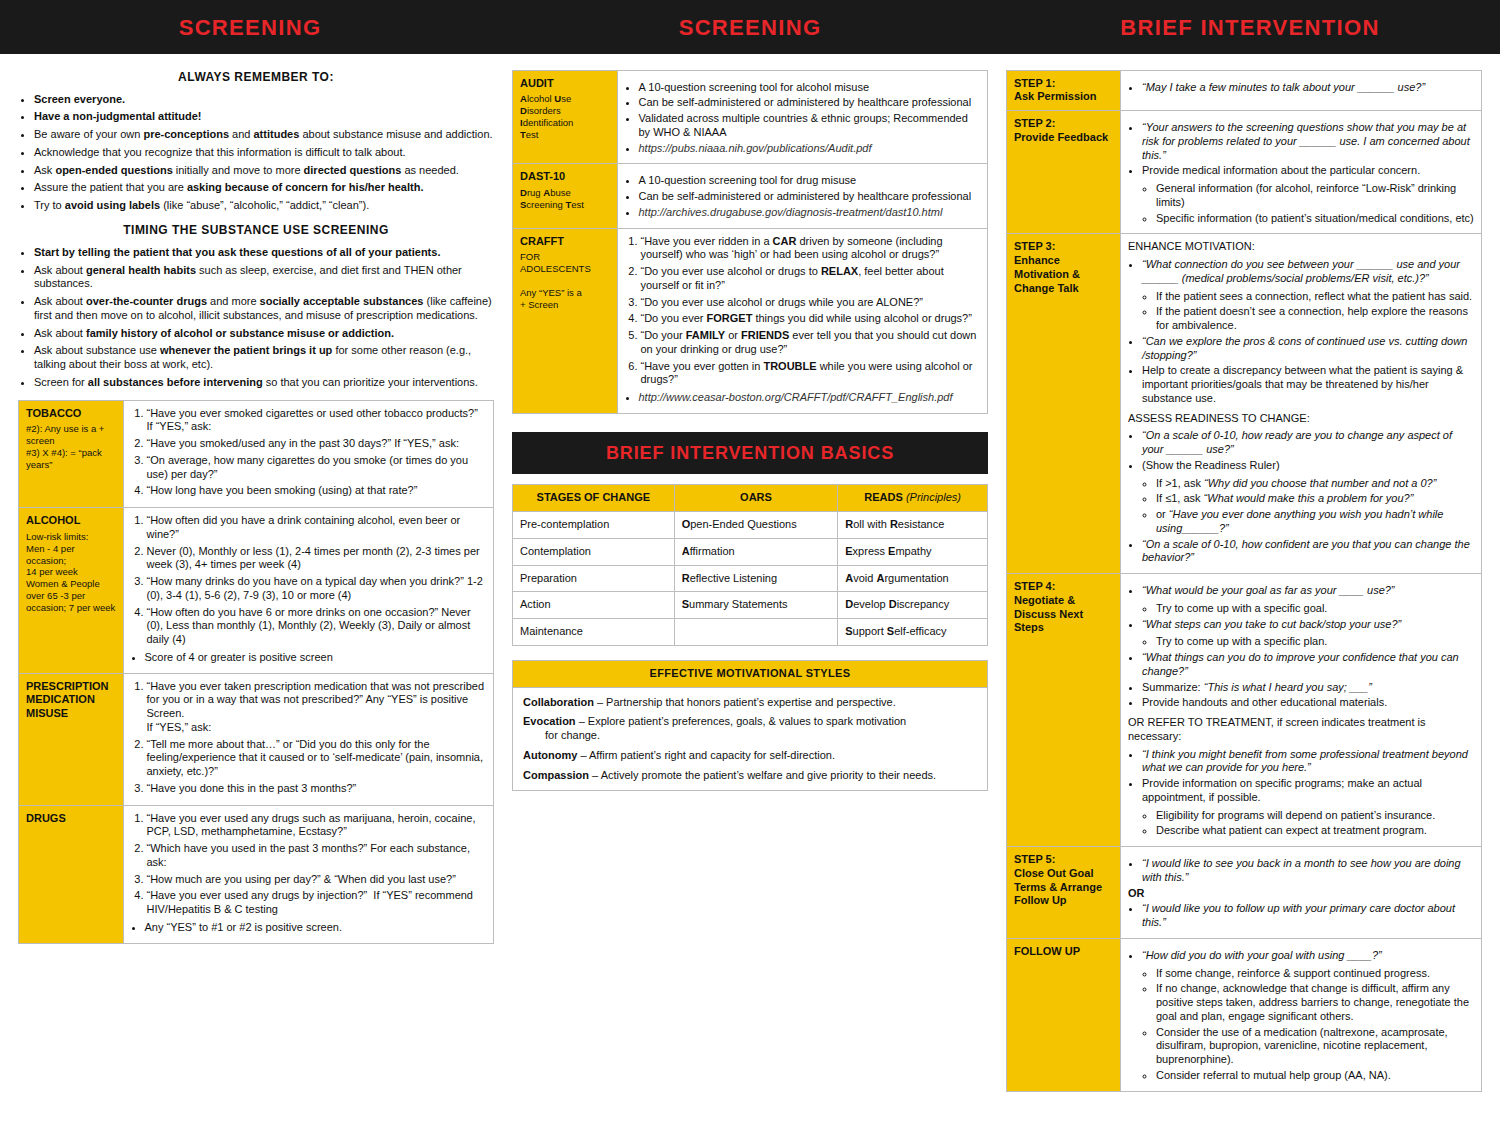SCREENING
SCREENING
BRIEF INTERVENTION
ALWAYS REMEMBER TO:
Screen everyone.
Have a non-judgmental attitude!
Be aware of your own pre-conceptions and attitudes about substance misuse and addiction.
Acknowledge that you recognize that this information is difficult to talk about.
Ask open-ended questions initially and move to more directed questions as needed.
Assure the patient that you are asking because of concern for his/her health.
Try to avoid using labels (like “abuse”, “alcoholic,” “addict,” “clean”).
TIMING THE SUBSTANCE USE SCREENING
Start by telling the patient that you ask these questions of all of your patients.
Ask about general health habits such as sleep, exercise, and diet first and THEN other substances.
Ask about over-the-counter drugs and more socially acceptable substances (like caffeine) first and then move on to alcohol, illicit substances, and misuse of prescription medications.
Ask about family history of alcohol or substance misuse or addiction.
Ask about substance use whenever the patient brings it up for some other reason (e.g., talking about their boss at work, etc).
Screen for all substances before intervening so that you can prioritize your interventions.
| TOBACCO #2): Any use is a + screen #3) X #4): = “pack years” | “Have you ever smoked cigarettes or used other tobacco products?” If “YES,” ask: “Have you smoked/used any in the past 30 days?” If “YES,” ask: “On average, how many cigarettes do you smoke (or times do you use) per day?” “How long have you been smoking (using) at that rate?” |
| ALCOHOL Low-risk limits: Men - 4 per occasion; 14 per week Women & People over 65 -3 per occasion; 7 per week | “How often did you have a drink containing alcohol, even beer or wine?” Never (0), Monthly or less (1), 2-4 times per month (2), 2-3 times per week (3), 4+ times per week (4) “How many drinks do you have on a typical day when you drink?” 1-2 (0), 3-4 (1), 5-6 (2), 7-9 (3), 10 or more (4) “How often do you have 6 or more drinks on one occasion?” Never (0), Less than monthly (1), Monthly (2), Weekly (3), Daily or almost daily (4) Score of 4 or greater is positive screen |
| PRESCRIPTION MEDICATION MISUSE | “Have you ever taken prescription medication that was not prescribed for you or in a way that was not prescribed?” Any “YES” is positive Screen. If “YES,” ask: “Tell me more about that…” or “Did you do this only for the feeling/experience that it caused or to ‘self-medicate’ (pain, insomnia, anxiety, etc.)?” “Have you done this in the past 3 months?” |
| DRUGS | “Have you ever used any drugs such as marijuana, heroin, cocaine, PCP, LSD, methamphetamine, Ecstasy?” “Which have you used in the past 3 months?” For each substance, ask: “How much are you using per day?” & “When did you last use?” “Have you ever used any drugs by injection?” If “YES” recommend HIV/Hepatitis B & C testing Any “YES” to #1 or #2 is positive screen. |
| AUDIT A lcohol U se D isorders I dentification T est | A 10-question screening tool for alcohol misuse Can be self-administered or administered by healthcare professional Validated across multiple countries & ethnic groups; Recommended by WHO & NIAAA https://pubs.niaaa.nih.gov/publications/Audit.pdf |
| DAST-10 D rug A buse S creening T est | A 10-question screening tool for drug misuse Can be self-administered or administered by healthcare professional http://archives.drugabuse.gov/diagnosis-treatment/dast10.html |
| CRAFFT FOR ADOLESCENTS Any “YES” is a + Screen | “Have you ever ridden in a CAR driven by someone (including yourself) who was ‘high’ or had been using alcohol or drugs?” “Do you ever use alcohol or drugs to RELAX , feel better about yourself or fit in?” “Do you ever use alcohol or drugs while you are ALONE?” “Do you ever FORGET things you did while using alcohol or drugs?” “Do your FAMILY or FRIENDS ever tell you that you should cut down on your drinking or drug use?” “Have you ever gotten in TROUBLE while you were using alcohol or drugs?” http://www.ceasar-boston.org/CRAFFT/pdf/CRAFFT_English.pdf |
BRIEF INTERVENTION BASICS
| STAGES OF CHANGE | OARS | READS (Principles) |
| --- | --- | --- |
| Pre-contemplation | O pen-Ended Questions | R oll with R esistance |
| Contemplation | A ffirmation | E xpress E mpathy |
| Preparation | R eflective Listening | A void A rgumentation |
| Action | S ummary Statements | D evelop D iscrepancy |
| Maintenance | | S upport S elf-efficacy |
EFFECTIVE MOTIVATIONAL STYLES
Collaboration – Partnership that honors patient’s expertise and perspective.
Evocation – Explore patient’s preferences, goals, & values to spark motivation for change.
Autonomy – Affirm patient’s right and capacity for self-direction.
Compassion – Actively promote the patient’s welfare and give priority to their needs.
| STEP 1: Ask Permission | “May I take a few minutes to talk about your ______ use?” |
| STEP 2: Provide Feedback | “Your answers to the screening questions show that you may be at risk for problems related to your ______ use. I am concerned about this.” Provide medical information about the particular concern. General information (for alcohol, reinforce “Low-Risk” drinking limits) Specific information (to patient’s situation/medical conditions, etc) |
| STEP 3: Enhance Motivation & Change Talk | Enhance Motivation: “What connection do you see between your ______ use and your ______ (medical problems/social problems/ER visit, etc.)?” If the patient sees a connection, reflect what the patient has said. If the patient doesn’t see a connection, help explore the reasons for ambivalence. “Can we explore the pros & cons of continued use vs. cutting down /stopping?” Help to create a discrepancy between what the patient is saying & important priorities/goals that may be threatened by his/her substance use. Assess Readiness to Change: “On a scale of 0-10, how ready are you to change any aspect of your ______ use?” (Show the Readiness Ruler) If >1, ask “Why did you choose that number and not a 0?” If ≤1, ask “What would make this a problem for you?” or “Have you ever done anything you wish you hadn’t while using______?” “On a scale of 0-10, how confident are you that you can change the behavior?” |
| STEP 4: Negotiate & Discuss Next Steps | “What would be your goal as far as your ____ use?” Try to come up with a specific goal. “What steps can you take to cut back/stop your use?” Try to come up with a specific plan. “What things can you do to improve your confidence that you can change?” Summarize: “This is what I heard you say; ___” Provide handouts and other educational materials. OR REFER TO TREATMENT, if screen indicates treatment is necessary: “I think you might benefit from some professional treatment beyond what we can provide for you here.” Provide information on specific programs; make an actual appointment, if possible. Eligibility for programs will depend on patient’s insurance. Describe what patient can expect at treatment program. |
| STEP 5: Close Out Goal Terms & Arrange Follow Up | “I would like to see you back in a month to see how you are doing with this.” OR “I would like you to follow up with your primary care doctor about this.” |
| FOLLOW UP | “How did you do with your goal with using ____?” If some change, reinforce & support continued progress. If no change, acknowledge that change is difficult, affirm any positive steps taken, address barriers to change, renegotiate the goal and plan, engage significant others. Consider the use of a medication (naltrexone, acamprosate, disulfiram, bupropion, varenicline, nicotine replacement, buprenorphine). Consider referral to mutual help group (AA, NA). |